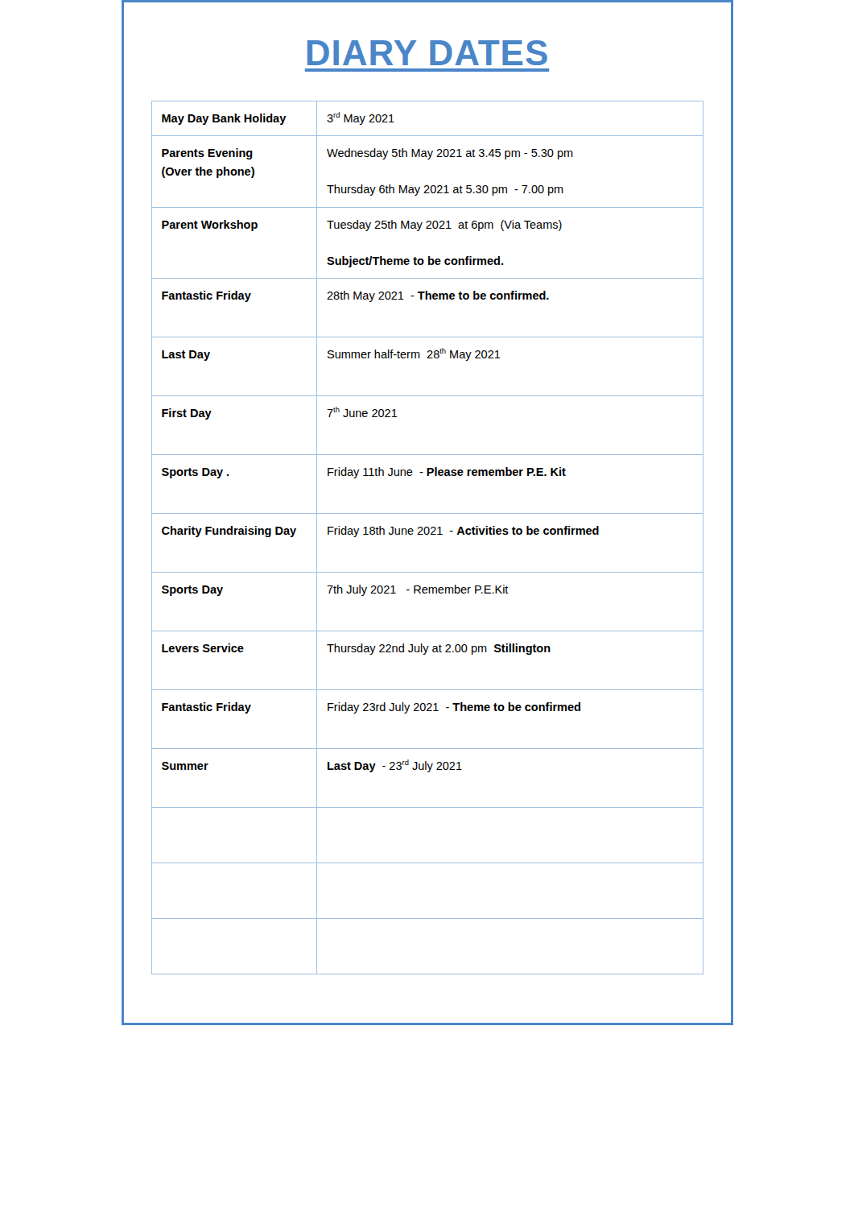DIARY DATES
| May Day Bank Holiday | 3 rd May 2021 |
| Parents Evening (Over the phone) | Wednesday 5th May 2021 at 3.45 pm - 5.30 pm Thursday 6th May 2021 at 5.30 pm - 7.00 pm |
| Parent Workshop | Tuesday 25th May 2021 at 6pm (Via Teams) Subject/Theme to be confirmed. |
| Fantastic Friday | 28th May 2021 - Theme to be confirmed. |
| Last Day | Summer half-term 28 th May 2021 |
| First Day | 7 th June 2021 |
| Sports Day . | Friday 11th June - Please remember P.E. Kit |
| Charity Fundraising Day | Friday 18th June 2021 - Activities to be confirmed |
| Sports Day | 7th July 2021 - Remember P.E.Kit |
| Levers Service | Thursday 22nd July at 2.00 pm Stillington |
| Fantastic Friday | Friday 23rd July 2021 - Theme to be confirmed |
| Summer | Last Day - 23 rd July 2021 |